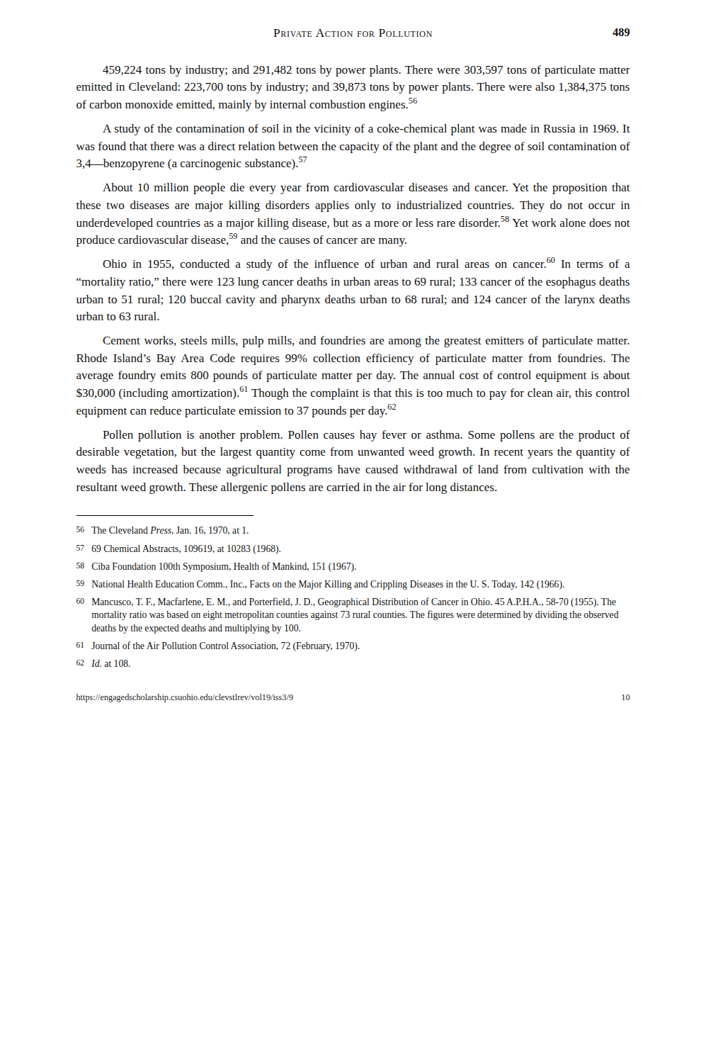Private Action for Pollution 489
459,224 tons by industry; and 291,482 tons by power plants. There were 303,597 tons of particulate matter emitted in Cleveland: 223,700 tons by industry; and 39,873 tons by power plants. There were also 1,384,375 tons of carbon monoxide emitted, mainly by internal combustion engines.56
A study of the contamination of soil in the vicinity of a coke-chemical plant was made in Russia in 1969. It was found that there was a direct relation between the capacity of the plant and the degree of soil contamination of 3,4—benzopyrene (a carcinogenic substance).57
About 10 million people die every year from cardiovascular diseases and cancer. Yet the proposition that these two diseases are major killing disorders applies only to industrialized countries. They do not occur in underdeveloped countries as a major killing disease, but as a more or less rare disorder.58 Yet work alone does not produce cardiovascular disease,59 and the causes of cancer are many.
Ohio in 1955, conducted a study of the influence of urban and rural areas on cancer.60 In terms of a “mortality ratio,” there were 123 lung cancer deaths in urban areas to 69 rural; 133 cancer of the esophagus deaths urban to 51 rural; 120 buccal cavity and pharynx deaths urban to 68 rural; and 124 cancer of the larynx deaths urban to 63 rural.
Cement works, steels mills, pulp mills, and foundries are among the greatest emitters of particulate matter. Rhode Island’s Bay Area Code requires 99% collection efficiency of particulate matter from foundries. The average foundry emits 800 pounds of particulate matter per day. The annual cost of control equipment is about $30,000 (including amortization).61 Though the complaint is that this is too much to pay for clean air, this control equipment can reduce particulate emission to 37 pounds per day.62
Pollen pollution is another problem. Pollen causes hay fever or asthma. Some pollens are the product of desirable vegetation, but the largest quantity come from unwanted weed growth. In recent years the quantity of weeds has increased because agricultural programs have caused withdrawal of land from cultivation with the resultant weed growth. These allergenic pollens are carried in the air for long distances.
56 The Cleveland Press, Jan. 16, 1970, at 1.
5769 Chemical Abstracts, 109619, at 10283 (1968).
58 Ciba Foundation 100th Symposium, Health of Mankind, 151 (1967).
59 National Health Education Comm., Inc., Facts on the Major Killing and Crippling Diseases in the U. S. Today, 142 (1966).
60 Mancusco, T. F., Macfarlene, E. M., and Porterfield, J. D., Geographical Distribution of Cancer in Ohio. 45 A.P.H.A., 58-70 (1955). The mortality ratio was based on eight metropolitan counties against 73 rural counties. The figures were determined by dividing the observed deaths by the expected deaths and multiplying by 100.
61 Journal of the Air Pollution Control Association, 72 (February, 1970).
62 Id. at 108.
https://engagedscholarship.csuohio.edu/clevstlrev/vol19/iss3/9 10